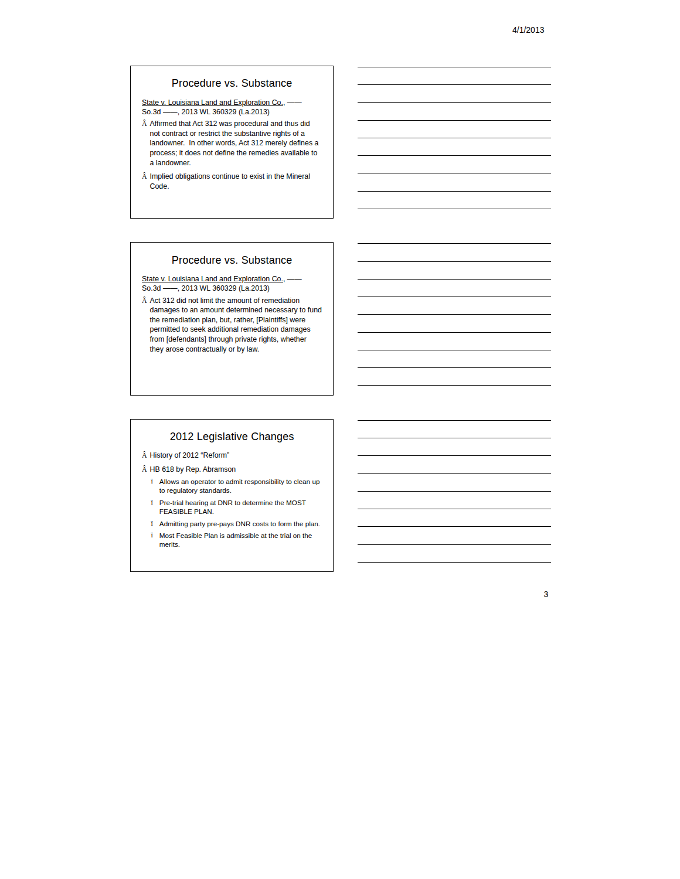4/1/2013
Procedure vs. Substance
State v. Louisiana Land and Exploration Co., ——
So.3d ——, 2013 WL 360329 (La.2013)
Affirmed that Act 312 was procedural and thus did not contract or restrict the substantive rights of a landowner. In other words, Act 312 merely defines a process; it does not define the remedies available to a landowner.
Implied obligations continue to exist in the Mineral Code.
Procedure vs. Substance
State v. Louisiana Land and Exploration Co., ——
So.3d ——, 2013 WL 360329 (La.2013)
Act 312 did not limit the amount of remediation damages to an amount determined necessary to fund the remediation plan, but, rather, [Plaintiffs] were permitted to seek additional remediation damages from [defendants] through private rights, whether they arose contractually or by law.
2012 Legislative Changes
History of 2012 “Reform”
HB 618 by Rep. Abramson
Allows an operator to admit responsibility to clean up to regulatory standards.
Pre-trial hearing at DNR to determine the MOST FEASIBLE PLAN.
Admitting party pre-pays DNR costs to form the plan.
Most Feasible Plan is admissible at the trial on the merits.
3